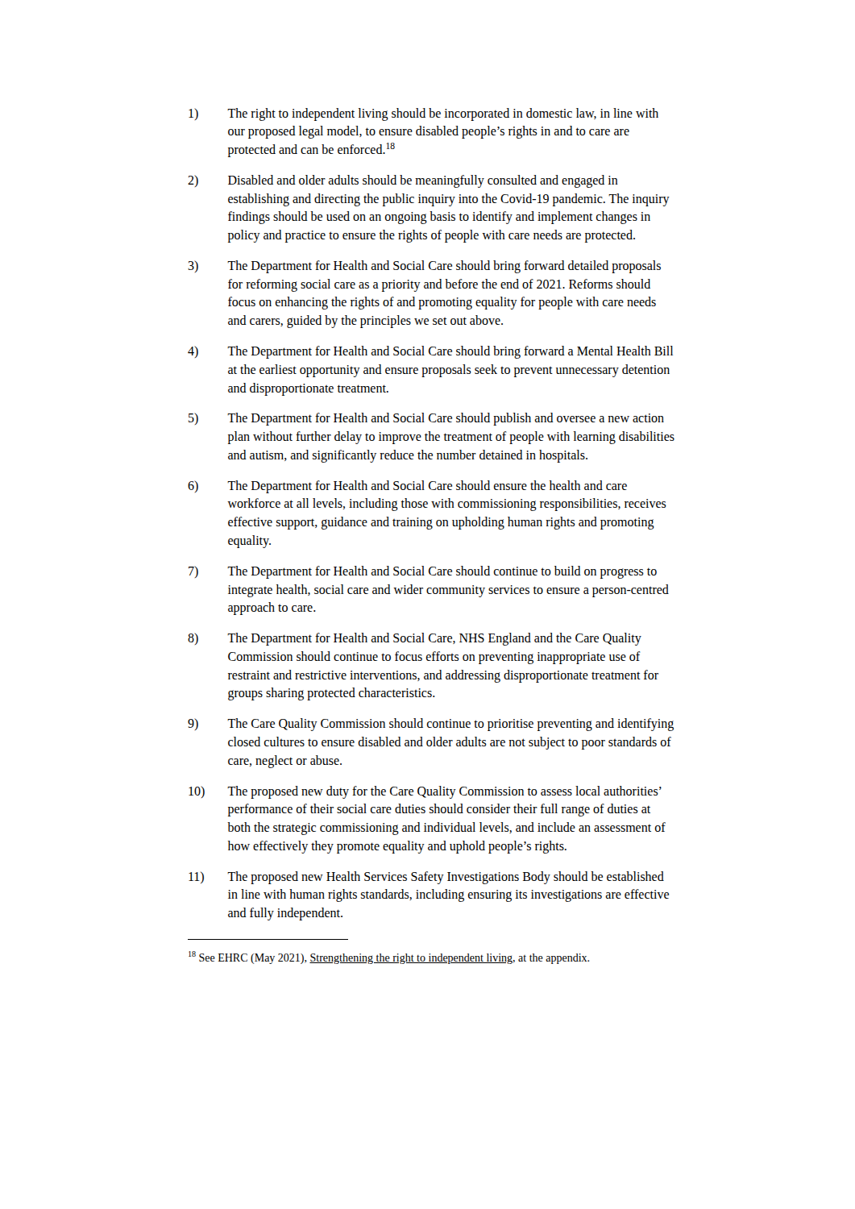1) The right to independent living should be incorporated in domestic law, in line with our proposed legal model, to ensure disabled people’s rights in and to care are protected and can be enforced.18
2) Disabled and older adults should be meaningfully consulted and engaged in establishing and directing the public inquiry into the Covid-19 pandemic. The inquiry findings should be used on an ongoing basis to identify and implement changes in policy and practice to ensure the rights of people with care needs are protected.
3) The Department for Health and Social Care should bring forward detailed proposals for reforming social care as a priority and before the end of 2021. Reforms should focus on enhancing the rights of and promoting equality for people with care needs and carers, guided by the principles we set out above.
4) The Department for Health and Social Care should bring forward a Mental Health Bill at the earliest opportunity and ensure proposals seek to prevent unnecessary detention and disproportionate treatment.
5) The Department for Health and Social Care should publish and oversee a new action plan without further delay to improve the treatment of people with learning disabilities and autism, and significantly reduce the number detained in hospitals.
6) The Department for Health and Social Care should ensure the health and care workforce at all levels, including those with commissioning responsibilities, receives effective support, guidance and training on upholding human rights and promoting equality.
7) The Department for Health and Social Care should continue to build on progress to integrate health, social care and wider community services to ensure a person-centred approach to care.
8) The Department for Health and Social Care, NHS England and the Care Quality Commission should continue to focus efforts on preventing inappropriate use of restraint and restrictive interventions, and addressing disproportionate treatment for groups sharing protected characteristics.
9) The Care Quality Commission should continue to prioritise preventing and identifying closed cultures to ensure disabled and older adults are not subject to poor standards of care, neglect or abuse.
10) The proposed new duty for the Care Quality Commission to assess local authorities’ performance of their social care duties should consider their full range of duties at both the strategic commissioning and individual levels, and include an assessment of how effectively they promote equality and uphold people’s rights.
11) The proposed new Health Services Safety Investigations Body should be established in line with human rights standards, including ensuring its investigations are effective and fully independent.
18 See EHRC (May 2021), Strengthening the right to independent living, at the appendix.